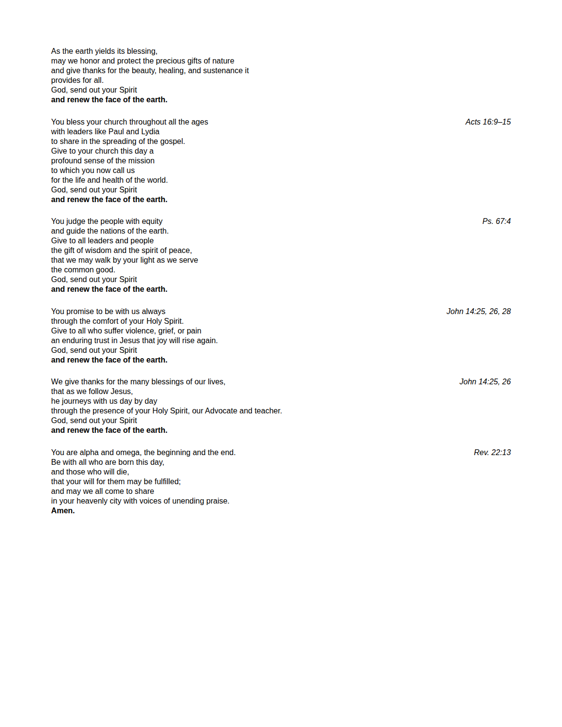As the earth yields its blessing, may we honor and protect the precious gifts of nature and give thanks for the beauty, healing, and sustenance it provides for all. God, send out your Spirit and renew the face of the earth.
Acts 16:9–15
You bless your church throughout all the ages with leaders like Paul and Lydia to share in the spreading of the gospel. Give to your church this day a profound sense of the mission to which you now call us for the life and health of the world. God, send out your Spirit and renew the face of the earth.
Ps. 67:4
You judge the people with equity and guide the nations of the earth. Give to all leaders and people the gift of wisdom and the spirit of peace, that we may walk by your light as we serve the common good. God, send out your Spirit and renew the face of the earth.
John 14:25, 26, 28
You promise to be with us always through the comfort of your Holy Spirit. Give to all who suffer violence, grief, or pain an enduring trust in Jesus that joy will rise again. God, send out your Spirit and renew the face of the earth.
John 14:25, 26
We give thanks for the many blessings of our lives, that as we follow Jesus, he journeys with us day by day through the presence of your Holy Spirit, our Advocate and teacher. God, send out your Spirit and renew the face of the earth.
Rev. 22:13
You are alpha and omega, the beginning and the end. Be with all who are born this day, and those who will die, that your will for them may be fulfilled; and may we all come to share in your heavenly city with voices of unending praise. Amen.